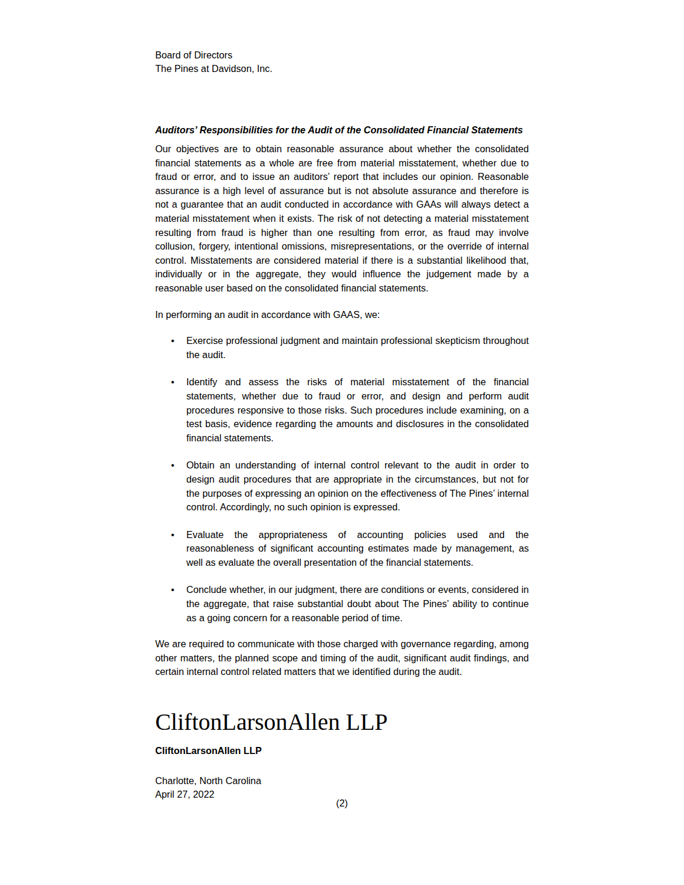Board of Directors
The Pines at Davidson, Inc.
Auditors’ Responsibilities for the Audit of the Consolidated Financial Statements
Our objectives are to obtain reasonable assurance about whether the consolidated financial statements as a whole are free from material misstatement, whether due to fraud or error, and to issue an auditors’ report that includes our opinion. Reasonable assurance is a high level of assurance but is not absolute assurance and therefore is not a guarantee that an audit conducted in accordance with GAAs will always detect a material misstatement when it exists. The risk of not detecting a material misstatement resulting from fraud is higher than one resulting from error, as fraud may involve collusion, forgery, intentional omissions, misrepresentations, or the override of internal control. Misstatements are considered material if there is a substantial likelihood that, individually or in the aggregate, they would influence the judgement made by a reasonable user based on the consolidated financial statements.
In performing an audit in accordance with GAAS, we:
Exercise professional judgment and maintain professional skepticism throughout the audit.
Identify and assess the risks of material misstatement of the financial statements, whether due to fraud or error, and design and perform audit procedures responsive to those risks. Such procedures include examining, on a test basis, evidence regarding the amounts and disclosures in the consolidated financial statements.
Obtain an understanding of internal control relevant to the audit in order to design audit procedures that are appropriate in the circumstances, but not for the purposes of expressing an opinion on the effectiveness of The Pines’ internal control. Accordingly, no such opinion is expressed.
Evaluate the appropriateness of accounting policies used and the reasonableness of significant accounting estimates made by management, as well as evaluate the overall presentation of the financial statements.
Conclude whether, in our judgment, there are conditions or events, considered in the aggregate, that raise substantial doubt about The Pines’ ability to continue as a going concern for a reasonable period of time.
We are required to communicate with those charged with governance regarding, among other matters, the planned scope and timing of the audit, significant audit findings, and certain internal control related matters that we identified during the audit.
CliftonLarsonAllen LLP
CliftonLarsonAllen LLP
Charlotte, North Carolina
April 27, 2022
(2)